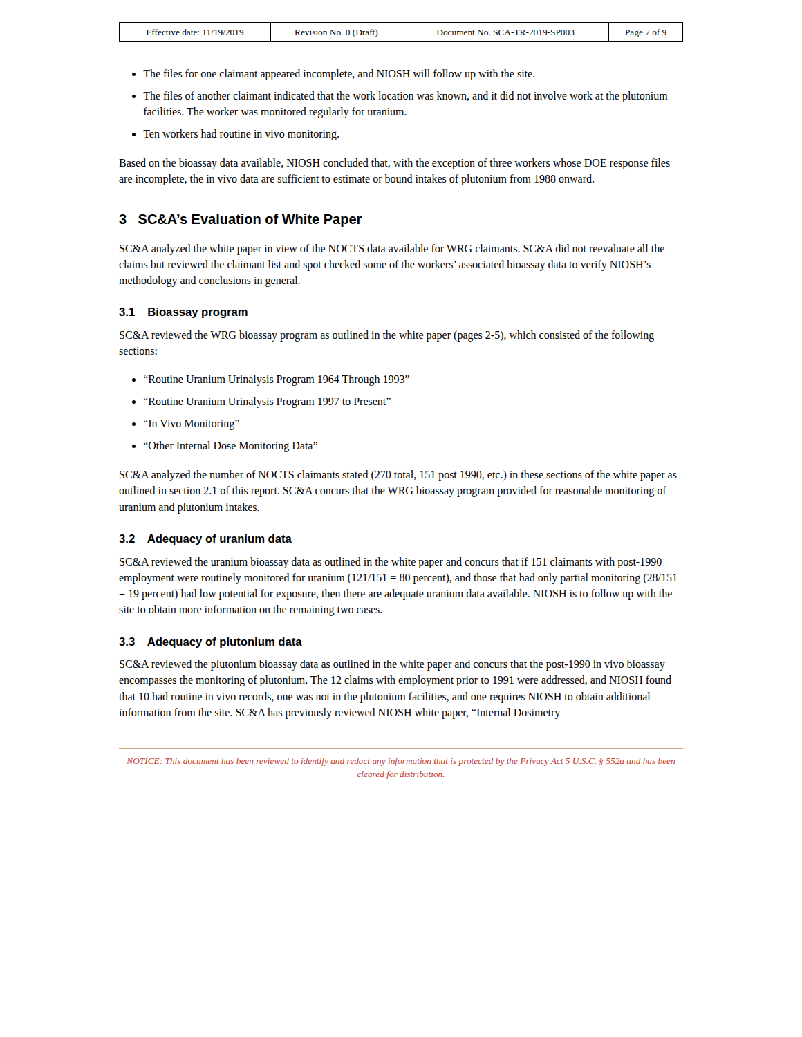| Effective date: 11/19/2019 | Revision No. 0 (Draft) | Document No. SCA-TR-2019-SP003 | Page 7 of 9 |
The files for one claimant appeared incomplete, and NIOSH will follow up with the site.
The files of another claimant indicated that the work location was known, and it did not involve work at the plutonium facilities. The worker was monitored regularly for uranium.
Ten workers had routine in vivo monitoring.
Based on the bioassay data available, NIOSH concluded that, with the exception of three workers whose DOE response files are incomplete, the in vivo data are sufficient to estimate or bound intakes of plutonium from 1988 onward.
3 SC&A’s Evaluation of White Paper
SC&A analyzed the white paper in view of the NOCTS data available for WRG claimants. SC&A did not reevaluate all the claims but reviewed the claimant list and spot checked some of the workers’ associated bioassay data to verify NIOSH’s methodology and conclusions in general.
3.1 Bioassay program
SC&A reviewed the WRG bioassay program as outlined in the white paper (pages 2‑5), which consisted of the following sections:
“Routine Uranium Urinalysis Program 1964 Through 1993”
“Routine Uranium Urinalysis Program 1997 to Present”
“In Vivo Monitoring”
“Other Internal Dose Monitoring Data”
SC&A analyzed the number of NOCTS claimants stated (270 total, 151 post 1990, etc.) in these sections of the white paper as outlined in section 2.1 of this report. SC&A concurs that the WRG bioassay program provided for reasonable monitoring of uranium and plutonium intakes.
3.2 Adequacy of uranium data
SC&A reviewed the uranium bioassay data as outlined in the white paper and concurs that if 151 claimants with post-1990 employment were routinely monitored for uranium (121/151 = 80 percent), and those that had only partial monitoring (28/151 = 19 percent) had low potential for exposure, then there are adequate uranium data available. NIOSH is to follow up with the site to obtain more information on the remaining two cases.
3.3 Adequacy of plutonium data
SC&A reviewed the plutonium bioassay data as outlined in the white paper and concurs that the post-1990 in vivo bioassay encompasses the monitoring of plutonium. The 12 claims with employment prior to 1991 were addressed, and NIOSH found that 10 had routine in vivo records, one was not in the plutonium facilities, and one requires NIOSH to obtain additional information from the site. SC&A has previously reviewed NIOSH white paper, “Internal Dosimetry
NOTICE: This document has been reviewed to identify and redact any information that is protected by the Privacy Act 5 U.S.C. § 552a and has been cleared for distribution.